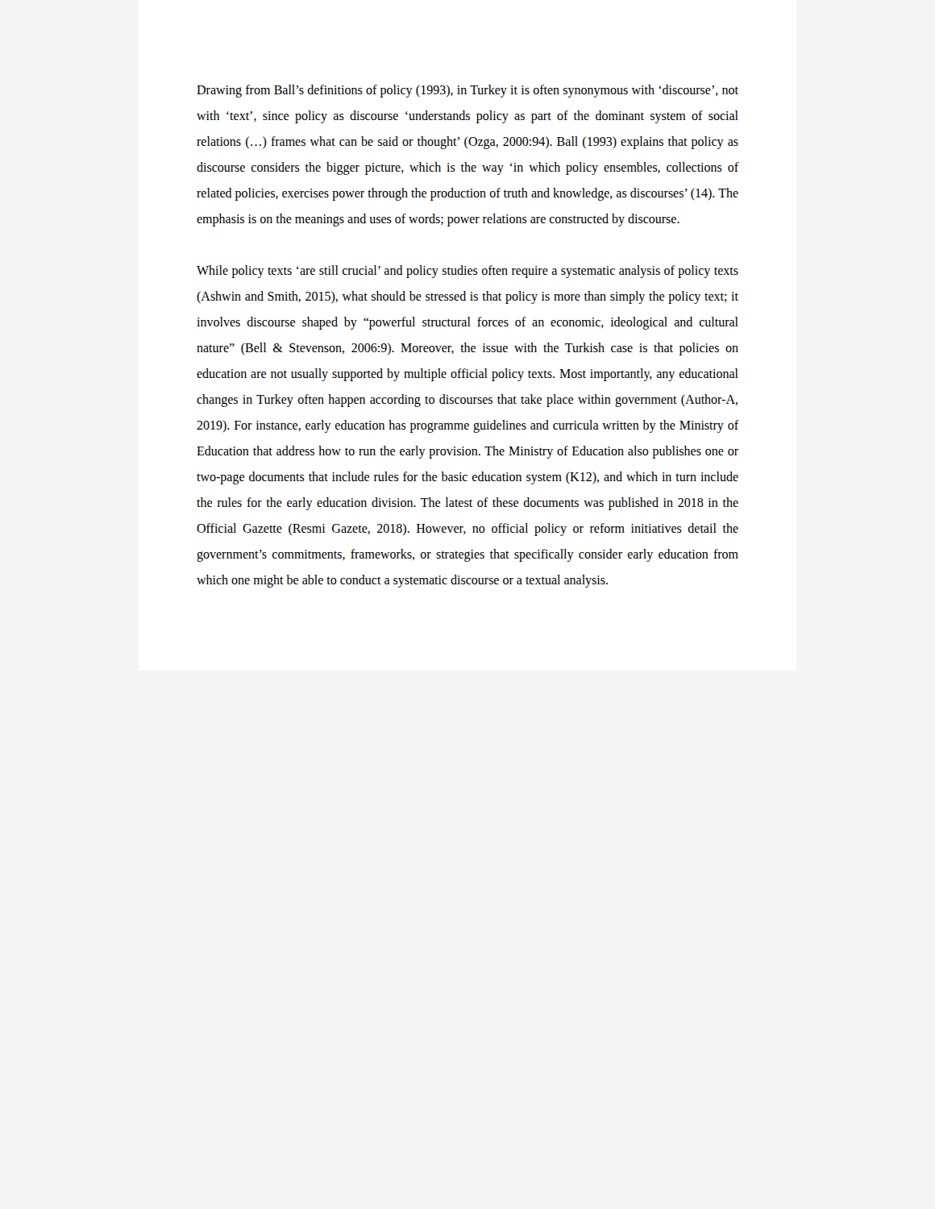Drawing from Ball’s definitions of policy (1993), in Turkey it is often synonymous with ‘discourse’, not with ‘text’, since policy as discourse ‘understands policy as part of the dominant system of social relations (…) frames what can be said or thought’ (Ozga, 2000:94). Ball (1993) explains that policy as discourse considers the bigger picture, which is the way ‘in which policy ensembles, collections of related policies, exercises power through the production of truth and knowledge, as discourses’ (14). The emphasis is on the meanings and uses of words; power relations are constructed by discourse.
While policy texts ‘are still crucial’ and policy studies often require a systematic analysis of policy texts (Ashwin and Smith, 2015), what should be stressed is that policy is more than simply the policy text; it involves discourse shaped by “powerful structural forces of an economic, ideological and cultural nature” (Bell & Stevenson, 2006:9). Moreover, the issue with the Turkish case is that policies on education are not usually supported by multiple official policy texts. Most importantly, any educational changes in Turkey often happen according to discourses that take place within government (Author-A, 2019). For instance, early education has programme guidelines and curricula written by the Ministry of Education that address how to run the early provision. The Ministry of Education also publishes one or two-page documents that include rules for the basic education system (K12), and which in turn include the rules for the early education division. The latest of these documents was published in 2018 in the Official Gazette (Resmi Gazete, 2018). However, no official policy or reform initiatives detail the government’s commitments, frameworks, or strategies that specifically consider early education from which one might be able to conduct a systematic discourse or a textual analysis.